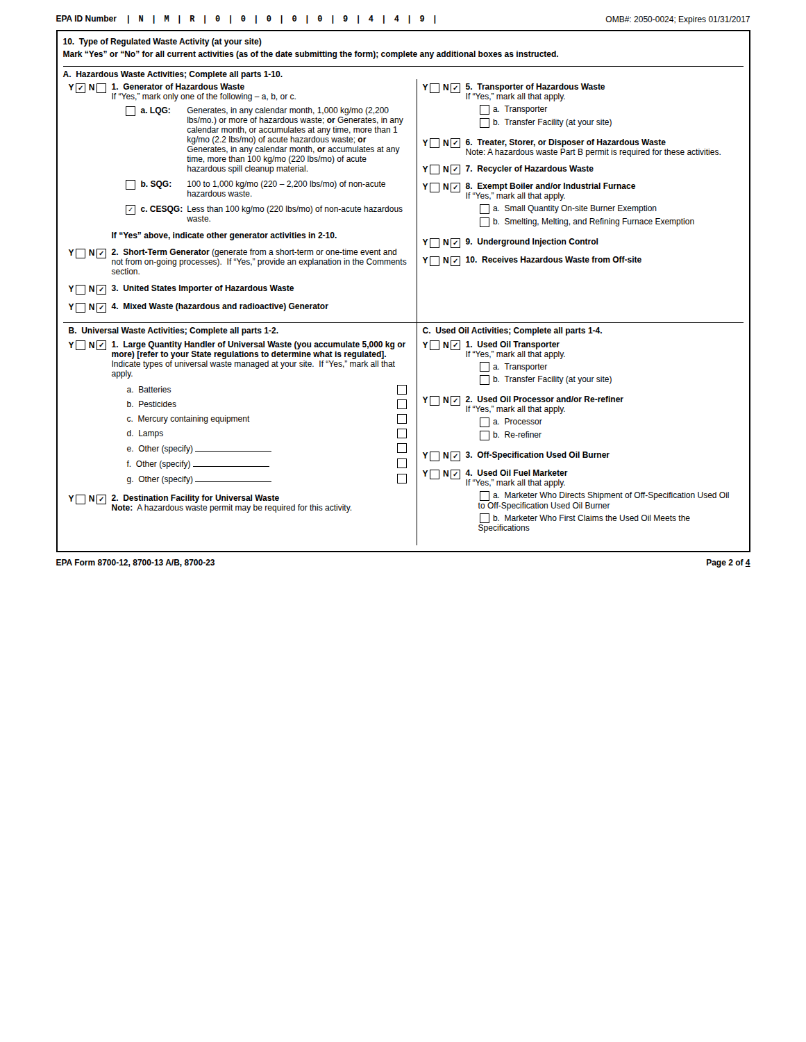EPA ID Number | N | M | R | 0 | 0 | 0 | 0 | 0 | 9 | 4 | 4 | 9 |
OMB#: 2050-0024; Expires 01/31/2017
10. Type of Regulated Waste Activity (at your site)
Mark “Yes” or “No” for all current activities (as of the date submitting the form); complete any additional boxes as instructed.
A. Hazardous Waste Activities; Complete all parts 1-10.
| Y N 1. Generator of Hazardous Waste If “Yes,” mark only one of the following – a, b, or c. / / a. LQG: / Generates, in any calendar month, 1,000 kg/mo (2,200 lbs/mo.) or more of hazardous waste; or Generates, in any calendar month, or accumulates at any time, more than 1 kg/mo (2.2 lbs/mo) of acute hazardous waste; or Generates, in any calendar month, or accumulates at any time, more than 100 kg/mo (220 lbs/mo) of acute hazardous spill cleanup material. / / / b. SQG: / 100 to 1,000 kg/mo (220 – 2,200 lbs/mo) of non-acute hazardous waste. / / / c. CESQG: / Less than 100 kg/mo (220 lbs/mo) of non-acute hazardous waste. / If “Yes” above, indicate other generator activities in 2-10. Y N 2. Short-Term Generator (generate from a short-term or one-time event and not from on-going processes). If “Yes,” provide an explanation in the Comments section. Y N 3. United States Importer of Hazardous Waste Y N 4. Mixed Waste (hazardous and radioactive) Generator | Y N 5. Transporter of Hazardous Waste If “Yes,” mark all that apply. a. Transporter b. Transfer Facility (at your site) Y N 6. Treater, Storer, or Disposer of Hazardous Waste Note: A hazardous waste Part B permit is required for these activities. Y N 7. Recycler of Hazardous Waste Y N 8. Exempt Boiler and/or Industrial Furnace If “Yes,” mark all that apply. a. Small Quantity On-site Burner Exemption b. Smelting, Melting, and Refining Furnace Exemption Y N 9. Underground Injection Control Y N 10. Receives Hazardous Waste from Off-site |
| B. Universal Waste Activities; Complete all parts 1-2. Y N 1. Large Quantity Handler of Universal Waste (you accumulate 5,000 kg or more) [refer to your State regulations to determine what is regulated]. Indicate types of universal waste managed at your site. If “Yes,” mark all that apply. / a. Batteries / / / b. Pesticides / / / c. Mercury containing equipment / / / d. Lamps / / / e. Other (specify) / / / f. Other (specify) / / / g. Other (specify) / / Y N 2. Destination Facility for Universal Waste Note: A hazardous waste permit may be required for this activity. | C. Used Oil Activities; Complete all parts 1-4. Y N 1. Used Oil Transporter If “Yes,” mark all that apply. a. Transporter b. Transfer Facility (at your site) Y N 2. Used Oil Processor and/or Re-refiner If “Yes,” mark all that apply. a. Processor b. Re-refiner Y N 3. Off-Specification Used Oil Burner Y N 4. Used Oil Fuel Marketer If “Yes,” mark all that apply. a. Marketer Who Directs Shipment of Off-Specification Used Oil to Off-Specification Used Oil Burner b. Marketer Who First Claims the Used Oil Meets the Specifications |
EPA Form 8700-12, 8700-13 A/B, 8700-23
Page 2 of 4